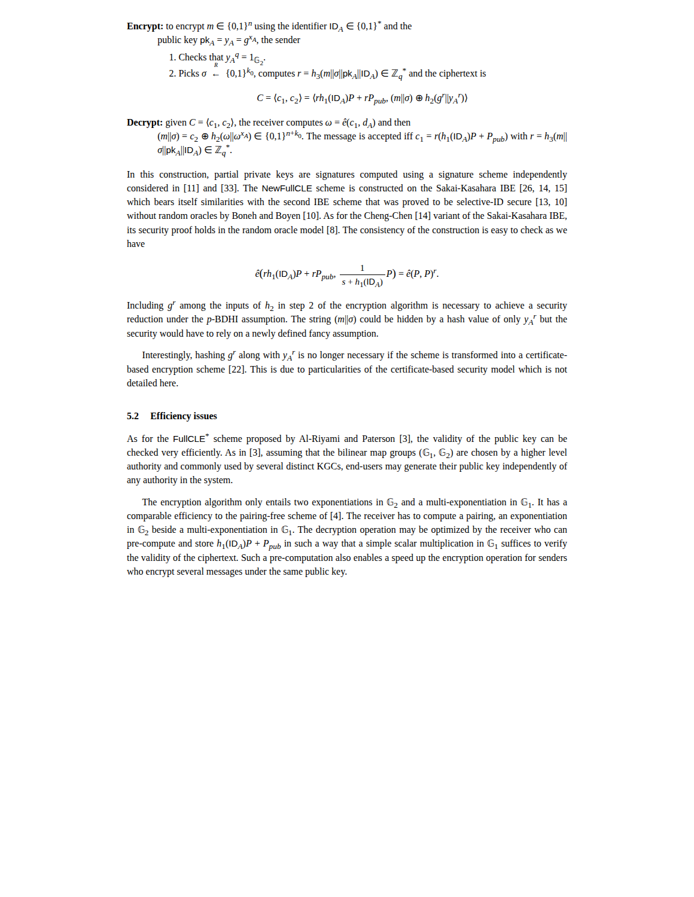Encrypt: to encrypt m ∈ {0,1}n using the identifier IDA ∈ {0,1}* and the
public key pkA = yA = gxA, the sender
Checks that yAq = 1𝔾2.
Picks σ R← {0,1}k0, computes r = h3(m||σ||pkA||IDA) ∈ ℤq* and the ciphertext is
C = ⟨c1, c2⟩ = ⟨rh1(IDA)P + rPpub, (m||σ) ⊕ h2(gr||yAr)⟩
Decrypt: given C = ⟨c1, c2⟩, the receiver computes ω = ê(c1, dA) and then
(m||σ) = c2 ⊕ h2(ω||ωxA) ∈ {0,1}n+k0. The message is accepted iff c1 = r(h1(IDA)P + Ppub) with r = h3(m||σ||pkA||IDA) ∈ ℤq*.
In this construction, partial private keys are signatures computed using a signature scheme independently considered in [11] and [33]. The NewFullCLE scheme is constructed on the Sakai-Kasahara IBE [26, 14, 15] which bears itself similarities with the second IBE scheme that was proved to be selective-ID secure [13, 10] without random oracles by Boneh and Boyen [10]. As for the Cheng-Chen [14] variant of the Sakai-Kasahara IBE, its security proof holds in the random oracle model [8]. The consistency of the construction is easy to check as we have
ê(rh1(IDA)P + rPpub, 1 s + h1(IDA) P) = ê(P, P)r.
Including gr among the inputs of h2 in step 2 of the encryption algorithm is necessary to achieve a security reduction under the p-BDHI assumption. The string (m||σ) could be hidden by a hash value of only yAr but the security would have to rely on a newly defined fancy assumption.
Interestingly, hashing gr along with yAr is no longer necessary if the scheme is transformed into a certificate-based encryption scheme [22]. This is due to particularities of the certificate-based security model which is not detailed here.
5.2 Efficiency issues
As for the FullCLE* scheme proposed by Al-Riyami and Paterson [3], the validity of the public key can be checked very efficiently. As in [3], assuming that the bilinear map groups (𝔾1, 𝔾2) are chosen by a higher level authority and commonly used by several distinct KGCs, end-users may generate their public key independently of any authority in the system.
The encryption algorithm only entails two exponentiations in 𝔾2 and a multi-exponentiation in 𝔾1. It has a comparable efficiency to the pairing-free scheme of [4]. The receiver has to compute a pairing, an exponentiation in 𝔾2 beside a multi-exponentiation in 𝔾1. The decryption operation may be optimized by the receiver who can pre-compute and store h1(IDA)P + Ppub in such a way that a simple scalar multiplication in 𝔾1 suffices to verify the validity of the ciphertext. Such a pre-computation also enables a speed up the encryption operation for senders who encrypt several messages under the same public key.